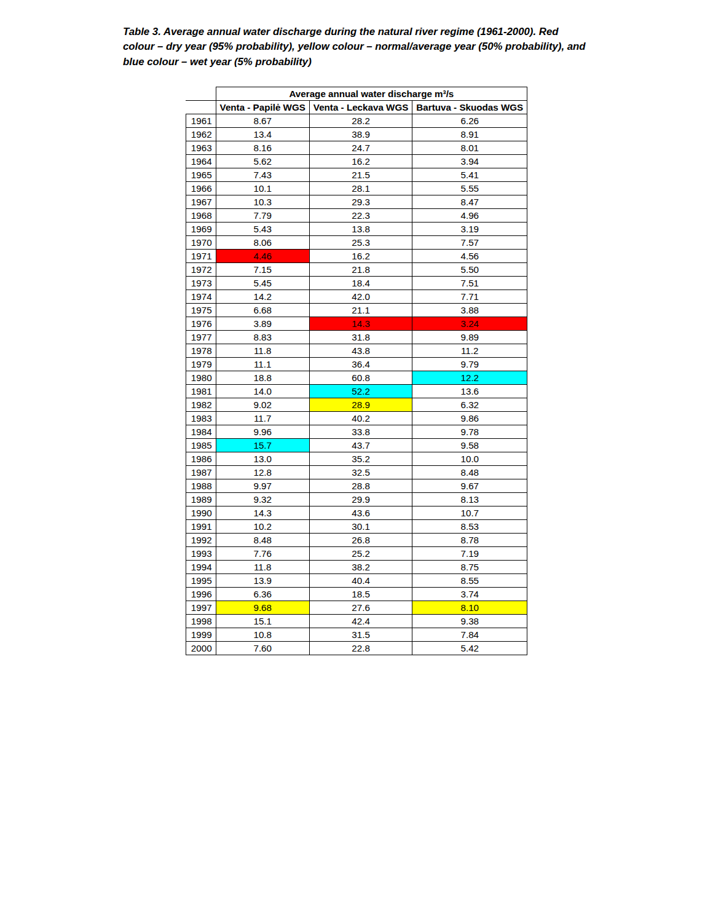Table 3. Average annual water discharge during the natural river regime (1961-2000). Red colour – dry year (95% probability), yellow colour – normal/average year (50% probability), and blue colour – wet year (5% probability)
| | Average annual water discharge m³/s |
| --- | --- |
| | Venta - Papilė WGS | Venta - Leckava WGS | Bartuva - Skuodas WGS |
| 1961 | 8.67 | 28.2 | 6.26 |
| 1962 | 13.4 | 38.9 | 8.91 |
| 1963 | 8.16 | 24.7 | 8.01 |
| 1964 | 5.62 | 16.2 | 3.94 |
| 1965 | 7.43 | 21.5 | 5.41 |
| 1966 | 10.1 | 28.1 | 5.55 |
| 1967 | 10.3 | 29.3 | 8.47 |
| 1968 | 7.79 | 22.3 | 4.96 |
| 1969 | 5.43 | 13.8 | 3.19 |
| 1970 | 8.06 | 25.3 | 7.57 |
| 1971 | 4.46 | 16.2 | 4.56 |
| 1972 | 7.15 | 21.8 | 5.50 |
| 1973 | 5.45 | 18.4 | 7.51 |
| 1974 | 14.2 | 42.0 | 7.71 |
| 1975 | 6.68 | 21.1 | 3.88 |
| 1976 | 3.89 | 14.3 | 3.24 |
| 1977 | 8.83 | 31.8 | 9.89 |
| 1978 | 11.8 | 43.8 | 11.2 |
| 1979 | 11.1 | 36.4 | 9.79 |
| 1980 | 18.8 | 60.8 | 12.2 |
| 1981 | 14.0 | 52.2 | 13.6 |
| 1982 | 9.02 | 28.9 | 6.32 |
| 1983 | 11.7 | 40.2 | 9.86 |
| 1984 | 9.96 | 33.8 | 9.78 |
| 1985 | 15.7 | 43.7 | 9.58 |
| 1986 | 13.0 | 35.2 | 10.0 |
| 1987 | 12.8 | 32.5 | 8.48 |
| 1988 | 9.97 | 28.8 | 9.67 |
| 1989 | 9.32 | 29.9 | 8.13 |
| 1990 | 14.3 | 43.6 | 10.7 |
| 1991 | 10.2 | 30.1 | 8.53 |
| 1992 | 8.48 | 26.8 | 8.78 |
| 1993 | 7.76 | 25.2 | 7.19 |
| 1994 | 11.8 | 38.2 | 8.75 |
| 1995 | 13.9 | 40.4 | 8.55 |
| 1996 | 6.36 | 18.5 | 3.74 |
| 1997 | 9.68 | 27.6 | 8.10 |
| 1998 | 15.1 | 42.4 | 9.38 |
| 1999 | 10.8 | 31.5 | 7.84 |
| 2000 | 7.60 | 22.8 | 5.42 |